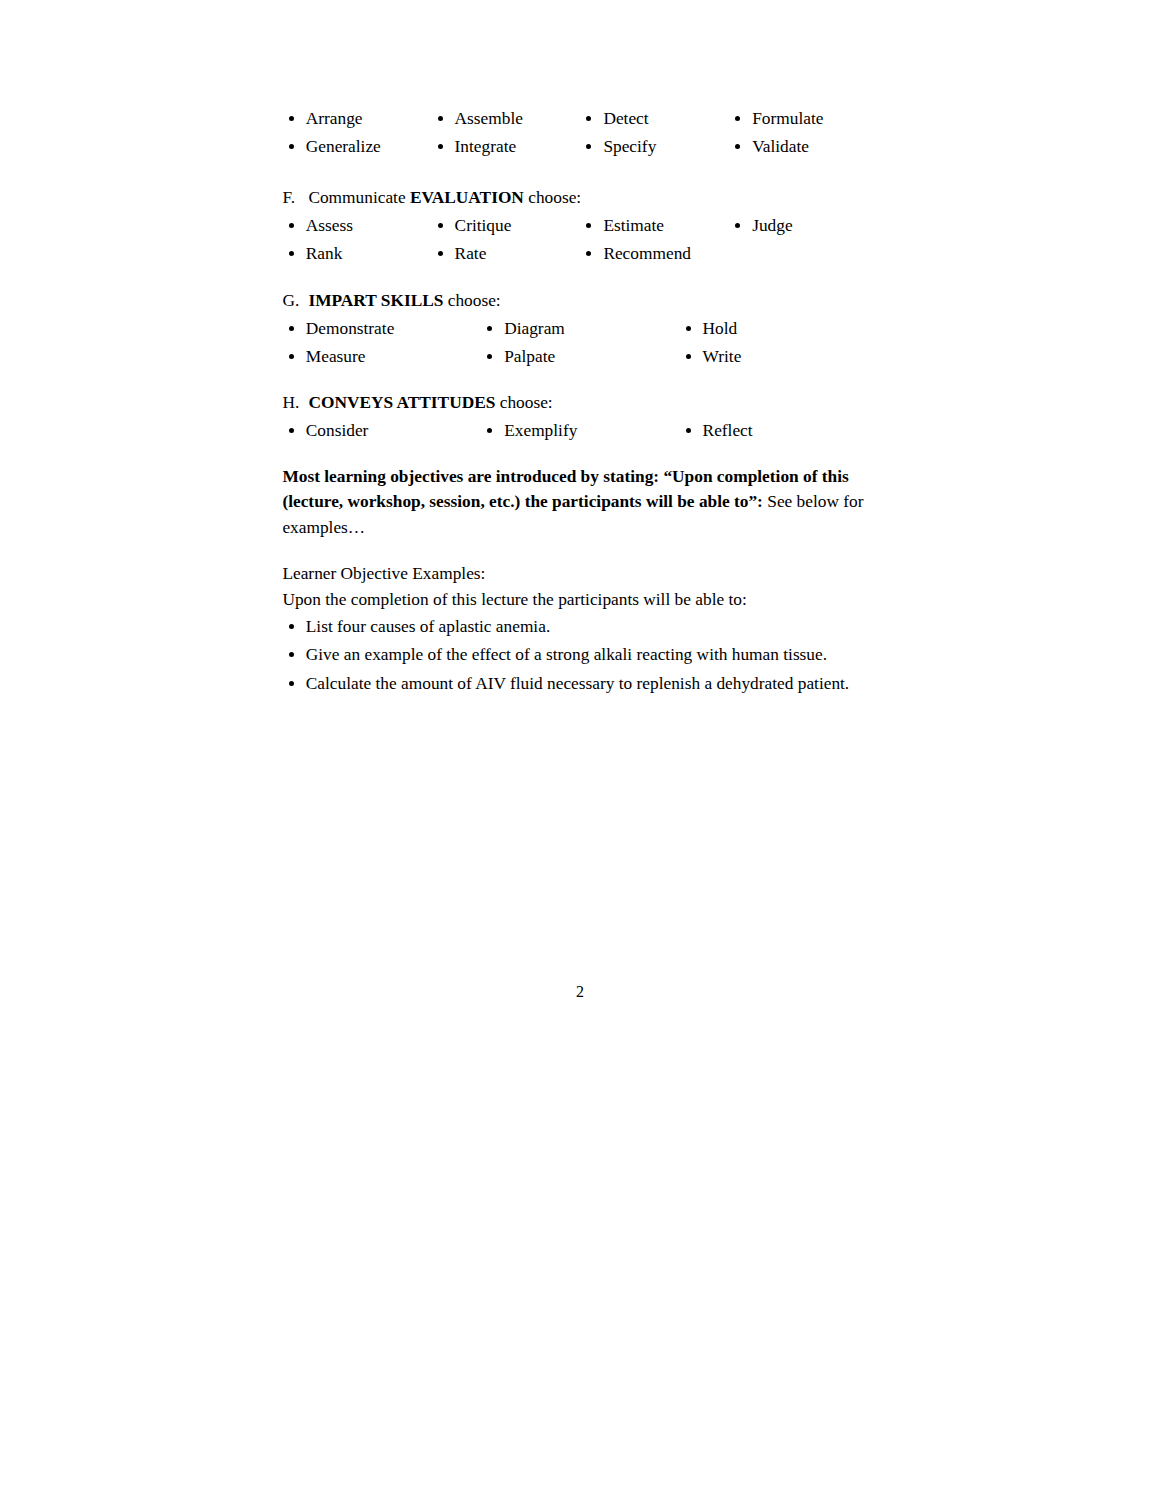Arrange
Generalize
Assemble
Integrate
Detect
Specify
Formulate
Validate
F. Communicate EVALUATION choose:
Assess
Rank
Critique
Rate
Estimate
Recommend
Judge
G. IMPART SKILLS choose:
Demonstrate
Measure
Diagram
Palpate
Hold
Write
H. CONVEYS ATTITUDES choose:
Consider
Exemplify
Reflect
Most learning objectives are introduced by stating: “Upon completion of this (lecture, workshop, session, etc.) the participants will be able to”: See below for examples…
Learner Objective Examples:
Upon the completion of this lecture the participants will be able to:
List four causes of aplastic anemia.
Give an example of the effect of a strong alkali reacting with human tissue.
Calculate the amount of AIV fluid necessary to replenish a dehydrated patient.
2